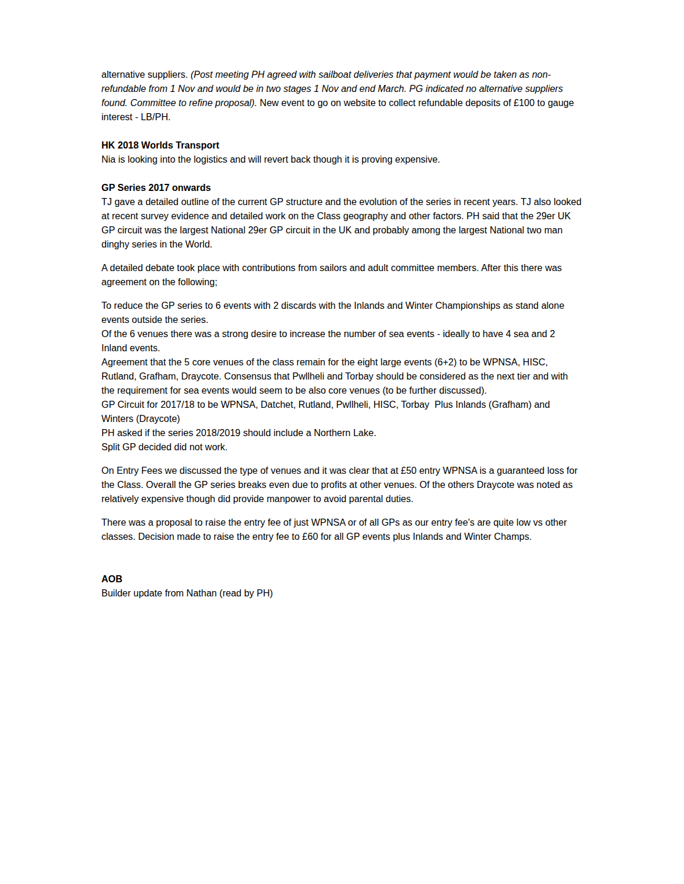alternative suppliers. (Post meeting PH agreed with sailboat deliveries that payment would be taken as non-refundable from 1 Nov and would be in two stages 1 Nov and end March. PG indicated no alternative suppliers found. Committee to refine proposal). New event to go on website to collect refundable deposits of £100 to gauge interest - LB/PH.
HK 2018 Worlds Transport
Nia is looking into the logistics and will revert back though it is proving expensive.
GP Series 2017 onwards
TJ gave a detailed outline of the current GP structure and the evolution of the series in recent years. TJ also looked at recent survey evidence and detailed work on the Class geography and other factors. PH said that the 29er UK GP circuit was the largest National 29er GP circuit in the UK and probably among the largest National two man dinghy series in the World.
A detailed debate took place with contributions from sailors and adult committee members. After this there was agreement on the following;
To reduce the GP series to 6 events with 2 discards with the Inlands and Winter Championships as stand alone events outside the series.
Of the 6 venues there was a strong desire to increase the number of sea events - ideally to have 4 sea and 2 Inland events.
Agreement that the 5 core venues of the class remain for the eight large events (6+2) to be WPNSA, HISC, Rutland, Grafham, Draycote. Consensus that Pwllheli and Torbay should be considered as the next tier and with the requirement for sea events would seem to be also core venues (to be further discussed).
GP Circuit for 2017/18 to be WPNSA, Datchet, Rutland, Pwllheli, HISC, Torbay Plus Inlands (Grafham) and Winters (Draycote)
PH asked if the series 2018/2019 should include a Northern Lake.
Split GP decided did not work.
On Entry Fees we discussed the type of venues and it was clear that at £50 entry WPNSA is a guaranteed loss for the Class. Overall the GP series breaks even due to profits at other venues. Of the others Draycote was noted as relatively expensive though did provide manpower to avoid parental duties.
There was a proposal to raise the entry fee of just WPNSA or of all GPs as our entry fee's are quite low vs other classes. Decision made to raise the entry fee to £60 for all GP events plus Inlands and Winter Champs.
AOB
Builder update from Nathan (read by PH)